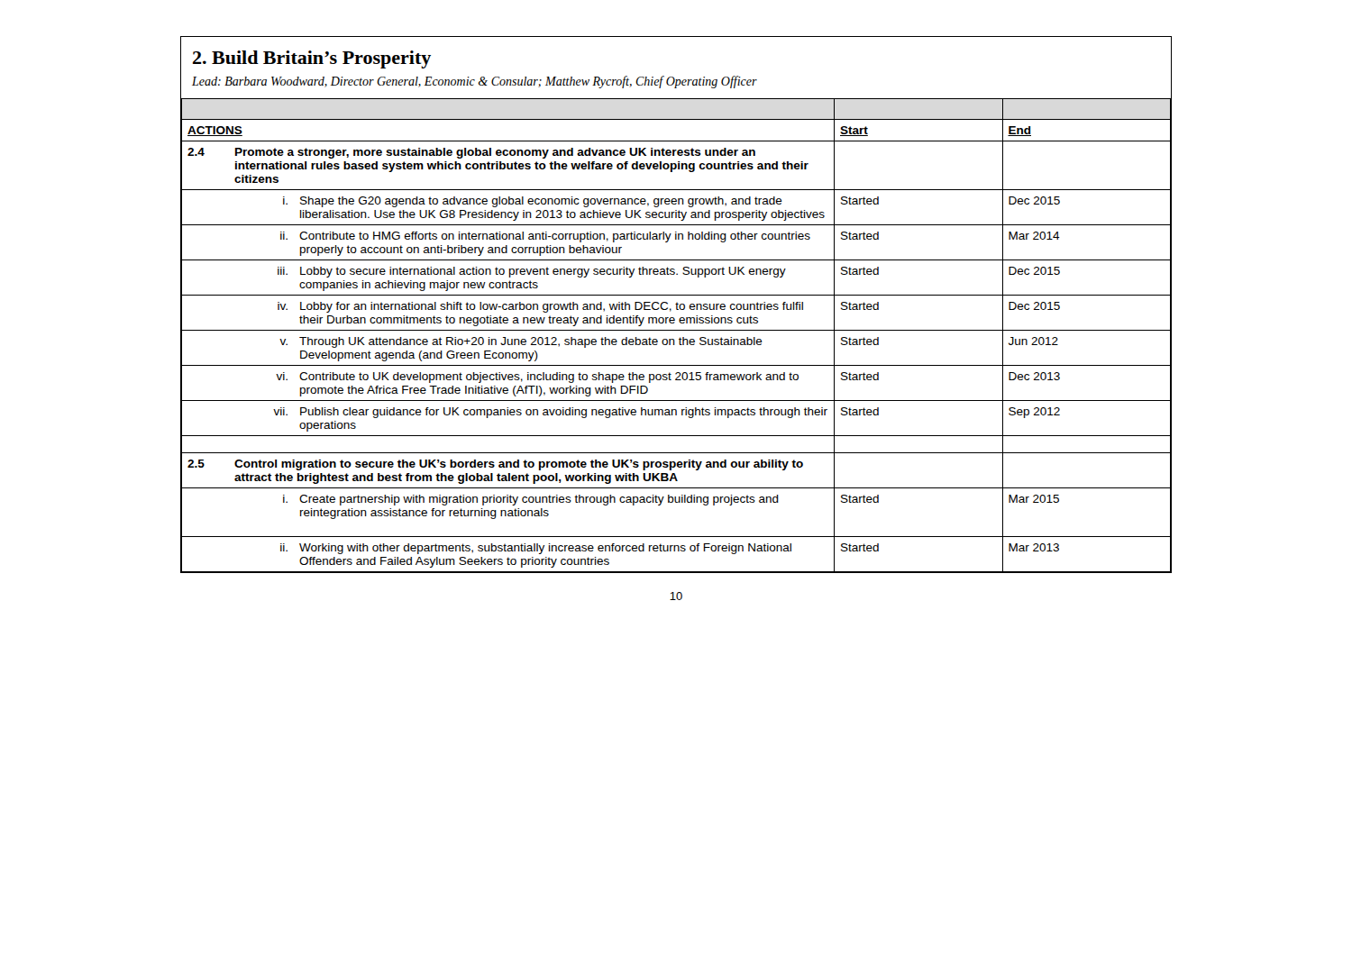2. Build Britain’s Prosperity
Lead: Barbara Woodward, Director General, Economic & Consular; Matthew Rycroft, Chief Operating Officer
| ACTIONS | Start | End |
| 2.4 | Promote a stronger, more sustainable global economy and advance UK interests under an international rules based system which contributes to the welfare of developing countries and their citizens | | |
| | i. | Shape the G20 agenda to advance global economic governance, green growth, and trade liberalisation. Use the UK G8 Presidency in 2013 to achieve UK security and prosperity objectives | Started | Dec 2015 |
| | ii. | Contribute to HMG efforts on international anti-corruption, particularly in holding other countries properly to account on anti-bribery and corruption behaviour | Started | Mar 2014 |
| | iii. | Lobby to secure international action to prevent energy security threats. Support UK energy companies in achieving major new contracts | Started | Dec 2015 |
| | iv. | Lobby for an international shift to low-carbon growth and, with DECC, to ensure countries fulfil their Durban commitments to negotiate a new treaty and identify more emissions cuts | Started | Dec 2015 |
| | v. | Through UK attendance at Rio+20 in June 2012, shape the debate on the Sustainable Development agenda (and Green Economy) | Started | Jun 2012 |
| | vi. | Contribute to UK development objectives, including to shape the post 2015 framework and to promote the Africa Free Trade Initiative (AfTI), working with DFID | Started | Dec 2013 |
| | vii. | Publish clear guidance for UK companies on avoiding negative human rights impacts through their operations | Started | Sep 2012 |
| 2.5 | Control migration to secure the UK’s borders and to promote the UK’s prosperity and our ability to attract the brightest and best from the global talent pool, working with UKBA | | |
| | i. | Create partnership with migration priority countries through capacity building projects and reintegration assistance for returning nationals | Started | Mar 2015 |
| | ii. | Working with other departments, substantially increase enforced returns of Foreign National Offenders and Failed Asylum Seekers to priority countries | Started | Mar 2013 |
10